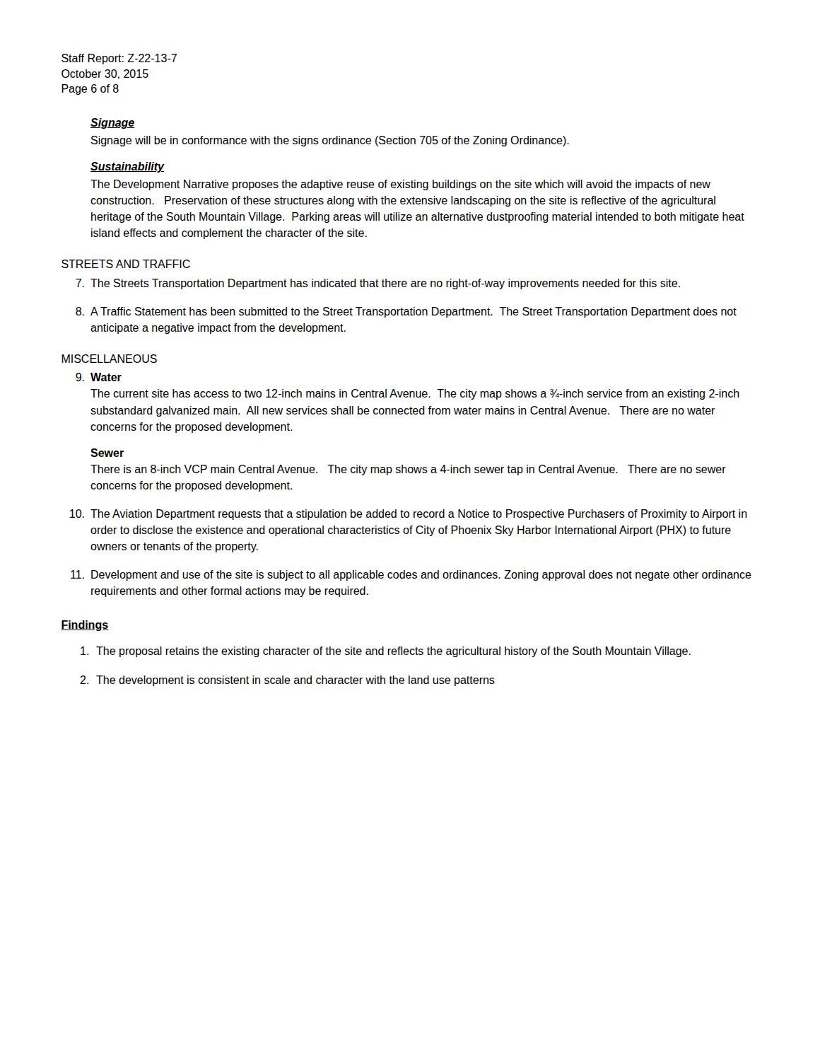Staff Report: Z-22-13-7
October 30, 2015
Page 6 of 8
Signage
Signage will be in conformance with the signs ordinance (Section 705 of the Zoning Ordinance).
Sustainability
The Development Narrative proposes the adaptive reuse of existing buildings on the site which will avoid the impacts of new construction. Preservation of these structures along with the extensive landscaping on the site is reflective of the agricultural heritage of the South Mountain Village. Parking areas will utilize an alternative dustproofing material intended to both mitigate heat island effects and complement the character of the site.
STREETS AND TRAFFIC
7. The Streets Transportation Department has indicated that there are no right-of-way improvements needed for this site.
8. A Traffic Statement has been submitted to the Street Transportation Department. The Street Transportation Department does not anticipate a negative impact from the development.
MISCELLANEOUS
9.
Water
The current site has access to two 12-inch mains in Central Avenue. The city map shows a ¾-inch service from an existing 2-inch substandard galvanized main. All new services shall be connected from water mains in Central Avenue. There are no water concerns for the proposed development.
Sewer
There is an 8-inch VCP main Central Avenue. The city map shows a 4-inch sewer tap in Central Avenue. There are no sewer concerns for the proposed development.
10. The Aviation Department requests that a stipulation be added to record a Notice to Prospective Purchasers of Proximity to Airport in order to disclose the existence and operational characteristics of City of Phoenix Sky Harbor International Airport (PHX) to future owners or tenants of the property.
11. Development and use of the site is subject to all applicable codes and ordinances. Zoning approval does not negate other ordinance requirements and other formal actions may be required.
Findings
1. The proposal retains the existing character of the site and reflects the agricultural history of the South Mountain Village.
2. The development is consistent in scale and character with the land use patterns